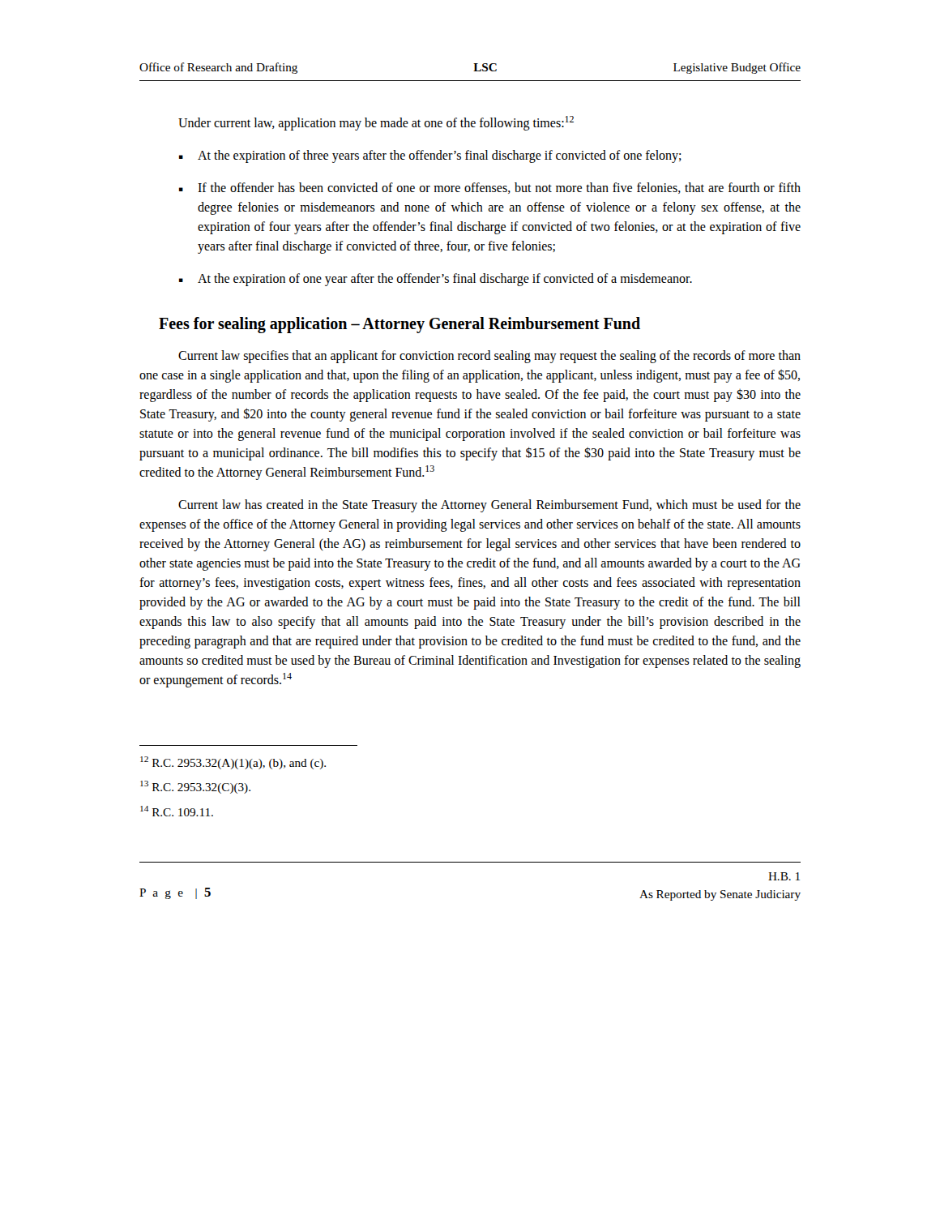Office of Research and Drafting
LSC
Legislative Budget Office
Under current law, application may be made at one of the following times:12
At the expiration of three years after the offender’s final discharge if convicted of one felony;
If the offender has been convicted of one or more offenses, but not more than five felonies, that are fourth or fifth degree felonies or misdemeanors and none of which are an offense of violence or a felony sex offense, at the expiration of four years after the offender’s final discharge if convicted of two felonies, or at the expiration of five years after final discharge if convicted of three, four, or five felonies;
At the expiration of one year after the offender’s final discharge if convicted of a misdemeanor.
Fees for sealing application – Attorney General Reimbursement Fund
Current law specifies that an applicant for conviction record sealing may request the sealing of the records of more than one case in a single application and that, upon the filing of an application, the applicant, unless indigent, must pay a fee of $50, regardless of the number of records the application requests to have sealed. Of the fee paid, the court must pay $30 into the State Treasury, and $20 into the county general revenue fund if the sealed conviction or bail forfeiture was pursuant to a state statute or into the general revenue fund of the municipal corporation involved if the sealed conviction or bail forfeiture was pursuant to a municipal ordinance. The bill modifies this to specify that $15 of the $30 paid into the State Treasury must be credited to the Attorney General Reimbursement Fund.13
Current law has created in the State Treasury the Attorney General Reimbursement Fund, which must be used for the expenses of the office of the Attorney General in providing legal services and other services on behalf of the state. All amounts received by the Attorney General (the AG) as reimbursement for legal services and other services that have been rendered to other state agencies must be paid into the State Treasury to the credit of the fund, and all amounts awarded by a court to the AG for attorney’s fees, investigation costs, expert witness fees, fines, and all other costs and fees associated with representation provided by the AG or awarded to the AG by a court must be paid into the State Treasury to the credit of the fund. The bill expands this law to also specify that all amounts paid into the State Treasury under the bill’s provision described in the preceding paragraph and that are required under that provision to be credited to the fund must be credited to the fund, and the amounts so credited must be used by the Bureau of Criminal Identification and Investigation for expenses related to the sealing or expungement of records.14
12 R.C. 2953.32(A)(1)(a), (b), and (c).
13 R.C. 2953.32(C)(3).
14 R.C. 109.11.
P a g e | 5
H.B. 1
As Reported by Senate Judiciary